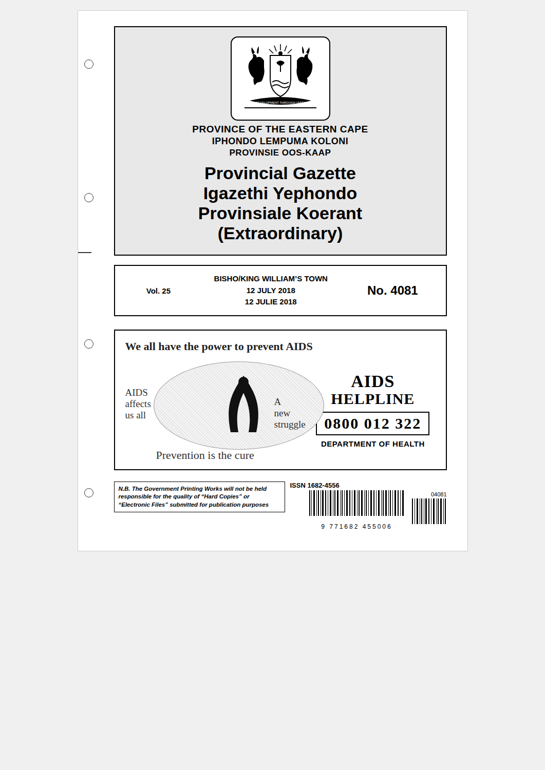DEVELOPMENT THROUGH UNITY
PROVINCE OF THE EASTERN CAPE
IPHONDO LEMPUMA KOLONI
PROVINSIE OOS-KAAP
Provincial Gazette Igazethi Yephondo Provinsiale Koerant (Extraordinary)
Vol. 25
BISHO/KING WILLIAM’S TOWN
12 JULY 2018
12 JULIE 2018
No. 4081
We all have the power to prevent AIDS
AIDS
affects
us all
A
new
struggle
Prevention is the cure
AIDS
HELPLINE
0800 012 322
DEPARTMENT OF HEALTH
N.B. The Government Printing Works will not be held responsible for the quality of “Hard Copies” or “Electronic Files” submitted for publication purposes
ISSN 1682-4556
9 771682 455006
04081